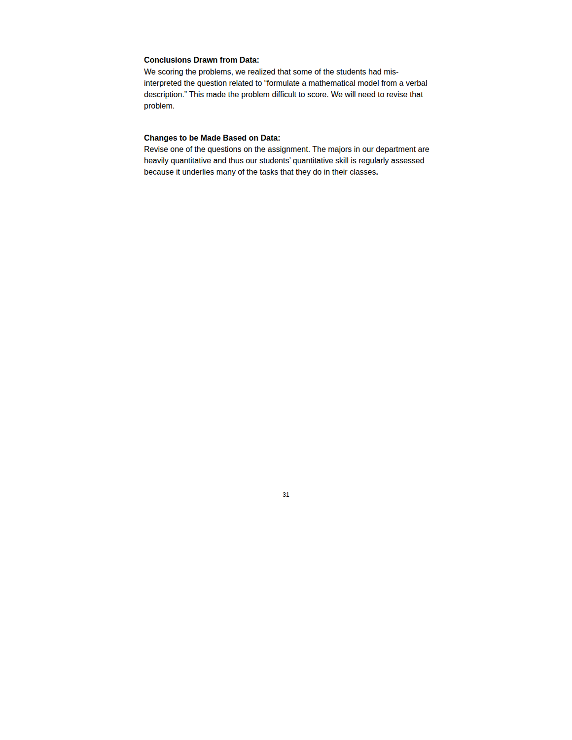Conclusions Drawn from Data:
We scoring the problems, we realized that some of the students had mis-interpreted the question related to “formulate a mathematical model from a verbal description.” This made the problem difficult to score. We will need to revise that problem.
Changes to be Made Based on Data:
Revise one of the questions on the assignment. The majors in our department are heavily quantitative and thus our students’ quantitative skill is regularly assessed because it underlies many of the tasks that they do in their classes.
31